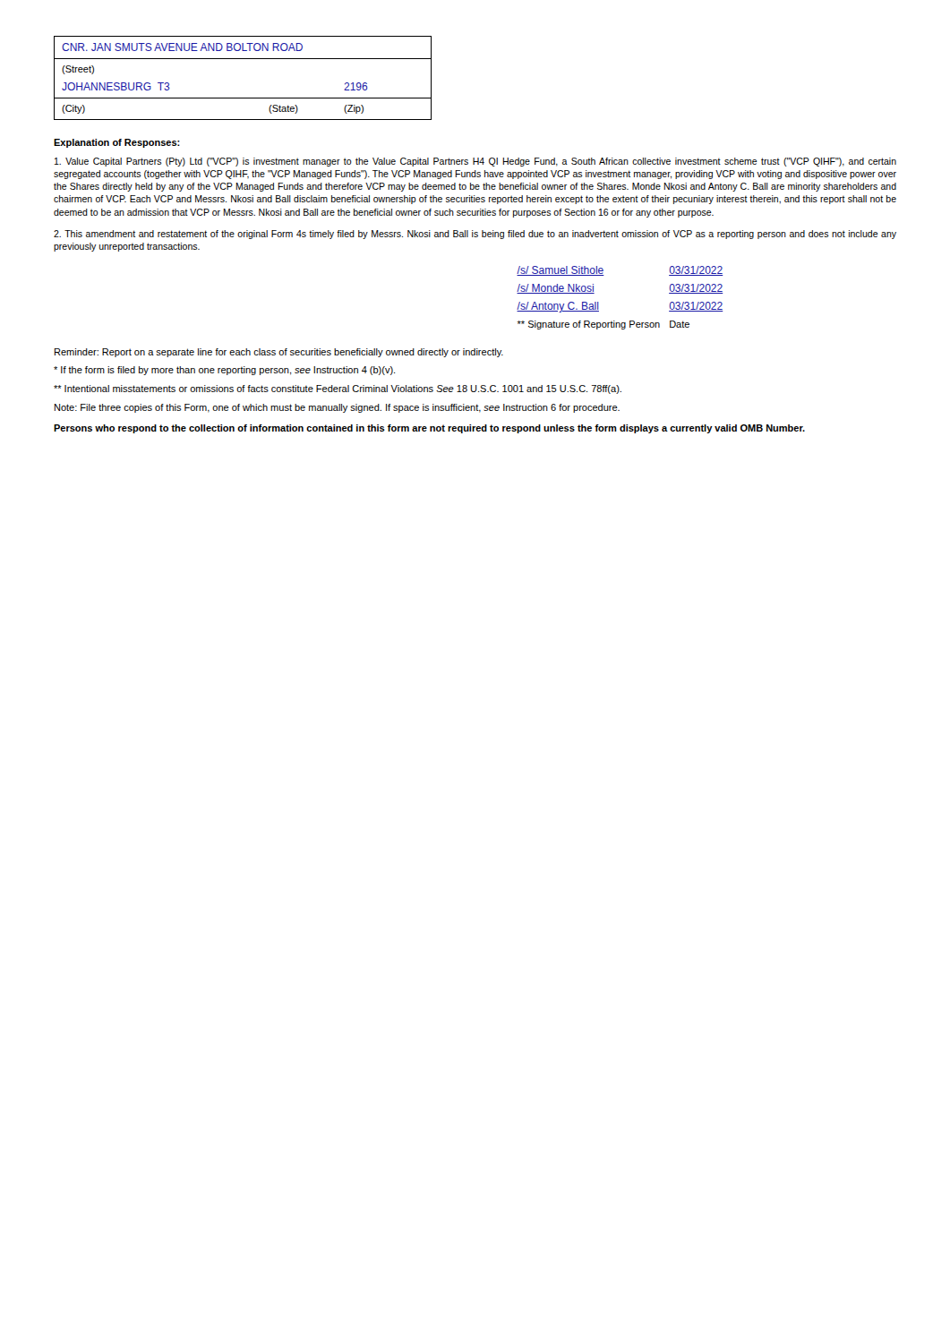| CNR. JAN SMUTS AVENUE AND BOLTON ROAD |
| (Street) |
| JOHANNESBURG T3 | | 2196 |
| (City) | (State) | (Zip) |
Explanation of Responses:
1. Value Capital Partners (Pty) Ltd ("VCP") is investment manager to the Value Capital Partners H4 QI Hedge Fund, a South African collective investment scheme trust ("VCP QIHF"), and certain segregated accounts (together with VCP QIHF, the "VCP Managed Funds"). The VCP Managed Funds have appointed VCP as investment manager, providing VCP with voting and dispositive power over the Shares directly held by any of the VCP Managed Funds and therefore VCP may be deemed to be the beneficial owner of the Shares. Monde Nkosi and Antony C. Ball are minority shareholders and chairmen of VCP. Each VCP and Messrs. Nkosi and Ball disclaim beneficial ownership of the securities reported herein except to the extent of their pecuniary interest therein, and this report shall not be deemed to be an admission that VCP or Messrs. Nkosi and Ball are the beneficial owner of such securities for purposes of Section 16 or for any other purpose.
2. This amendment and restatement of the original Form 4s timely filed by Messrs. Nkosi and Ball is being filed due to an inadvertent omission of VCP as a reporting person and does not include any previously unreported transactions.
| /s/ Samuel Sithole | 03/31/2022 |
| /s/ Monde Nkosi | 03/31/2022 |
| /s/ Antony C. Ball | 03/31/2022 |
| ** Signature of Reporting Person | Date |
Reminder: Report on a separate line for each class of securities beneficially owned directly or indirectly.
* If the form is filed by more than one reporting person, see Instruction 4 (b)(v).
** Intentional misstatements or omissions of facts constitute Federal Criminal Violations See 18 U.S.C. 1001 and 15 U.S.C. 78ff(a).
Note: File three copies of this Form, one of which must be manually signed. If space is insufficient, see Instruction 6 for procedure.
Persons who respond to the collection of information contained in this form are not required to respond unless the form displays a currently valid OMB Number.